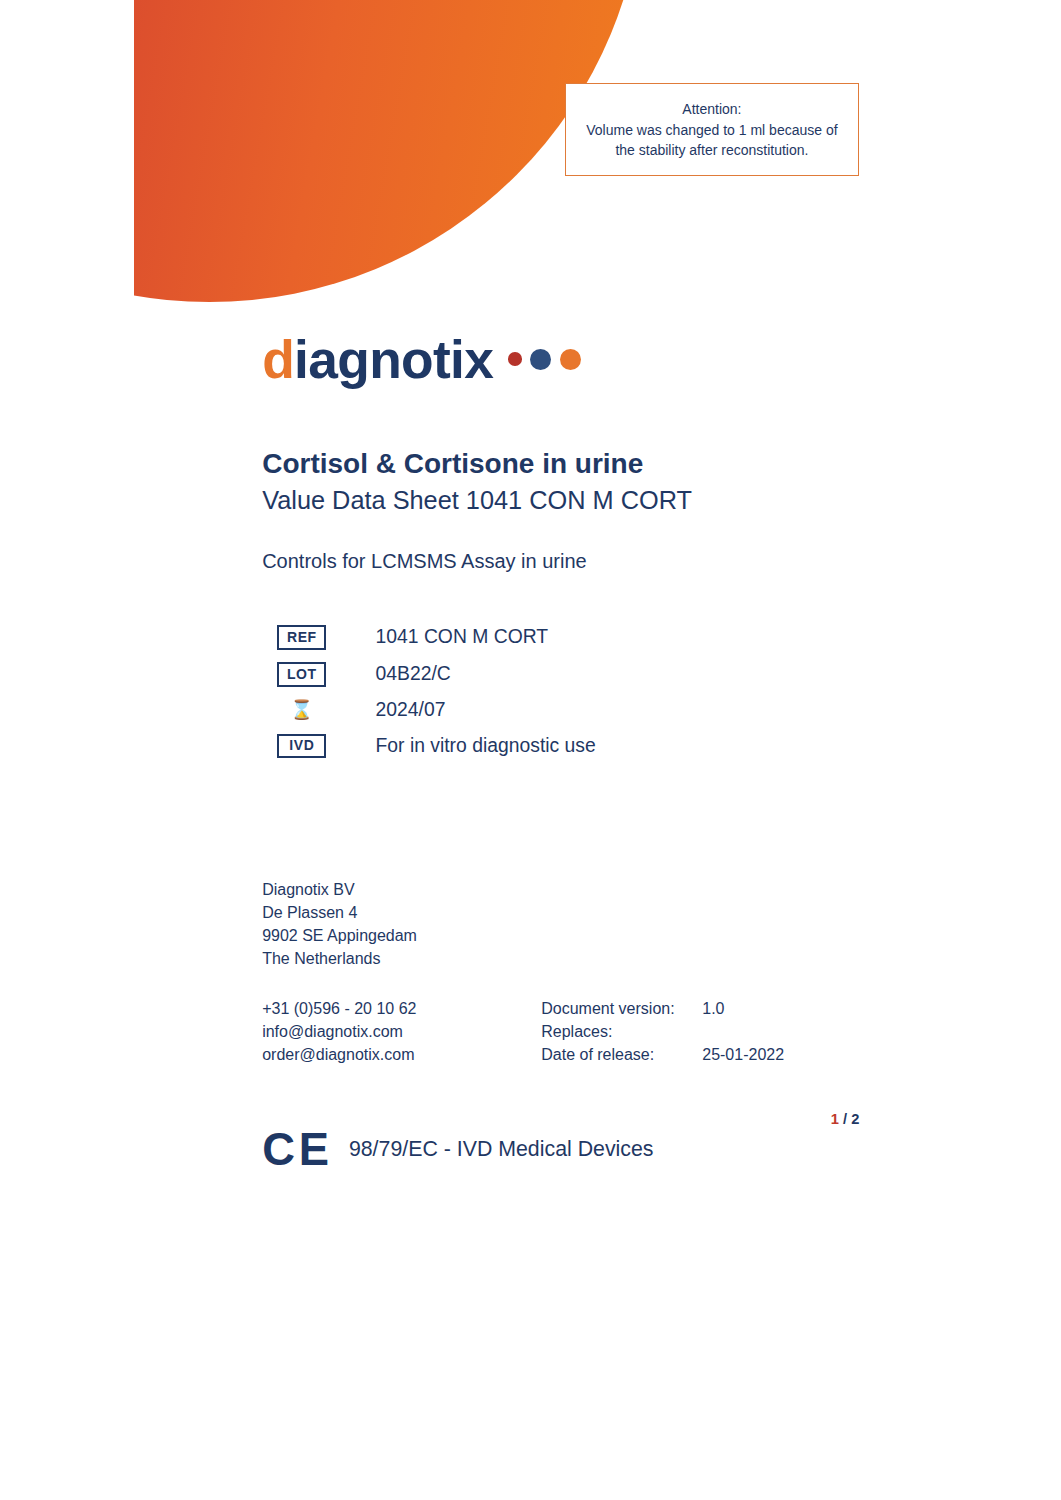Attention:
Volume was changed to 1 ml because of the stability after reconstitution.
diagnotix
Cortisol & Cortisone in urine
Value Data Sheet 1041 CON M CORT
Controls for LCMSMS Assay in urine
| REF | 1041 CON M CORT |
| LOT | 04B22/C |
| ⌛ | 2024/07 |
| IVD | For in vitro diagnostic use |
Diagnotix BV
De Plassen 4
9902 SE Appingedam
The Netherlands
| +31 (0)596 - 20 10 62 | Document version: | 1.0 |
| info@diagnotix.com | Replaces: | |
| order@diagnotix.com | Date of release: | 25-01-2022 |
C E 98/79/EC - IVD Medical Devices
1 / 2